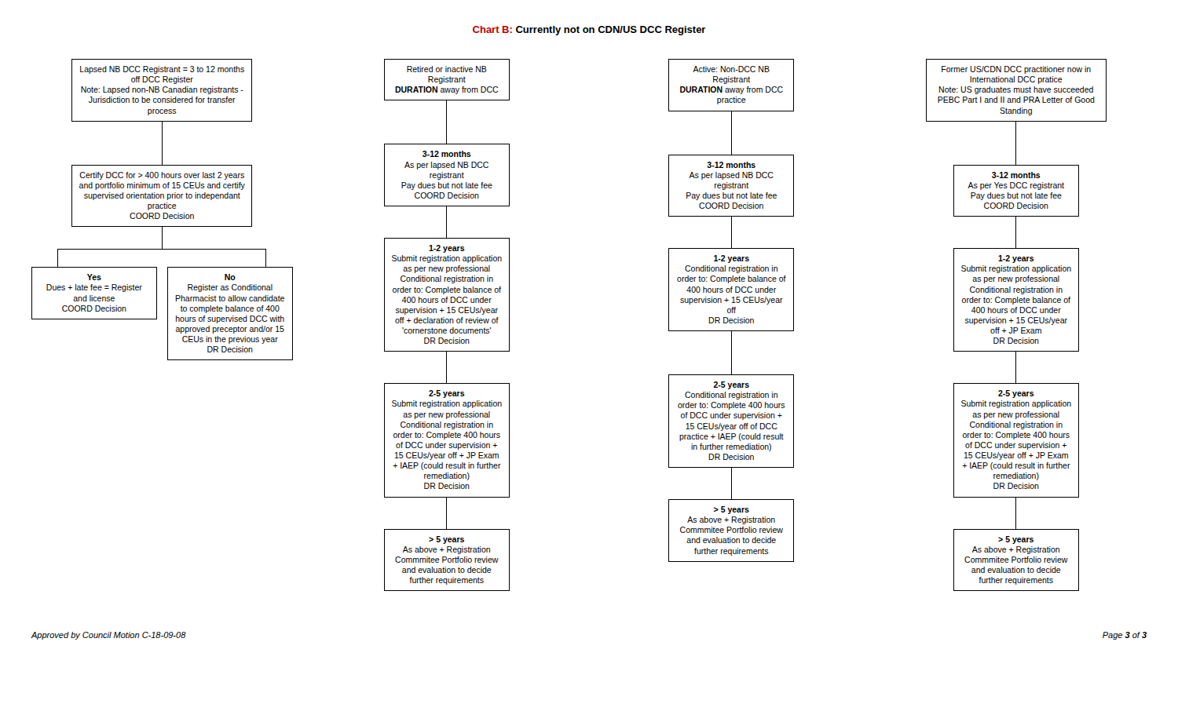Chart B: Currently not on CDN/US DCC Register
Lapsed NB DCC Registrant = 3 to 12 months off DCC Register
Note: Lapsed non-NB Canadian registrants - Jurisdiction to be considered for transfer process
Certify DCC for > 400 hours over last 2 years and portfolio minimum of 15 CEUs and certify supervised orientation prior to independant practice
COORD Decision
Yes
Dues + late fee = Register and license
COORD Decision
No
Register as Conditional Pharmacist to allow candidate to complete balance of 400 hours of supervised DCC with approved preceptor and/or 15 CEUs in the previous year
DR Decision
Retired or inactive NB Registrant
DURATION away from DCC
3-12 months
As per lapsed NB DCC registrant
Pay dues but not late fee
COORD Decision
1-2 years
Submit registration application as per new professional
Conditional registration in order to: Complete balance of 400 hours of DCC under supervision + 15 CEUs/year off + declaration of review of 'cornerstone documents'
DR Decision
2-5 years
Submit registration application as per new professional
Conditional registration in order to: Complete 400 hours of DCC under supervision + 15 CEUs/year off + JP Exam + IAEP (could result in further remediation)
DR Decision
> 5 years
As above + Registration Commmitee Portfolio review and evaluation to decide further requirements
Active: Non-DCC NB Registrant
DURATION away from DCC practice
3-12 months
As per lapsed NB DCC registrant
Pay dues but not late fee
COORD Decision
1-2 years
Conditional registration in order to: Complete balance of 400 hours of DCC under supervision + 15 CEUs/year off
DR Decision
2-5 years
Conditional registration in order to: Complete 400 hours of DCC under supervision + 15 CEUs/year off of DCC practice + IAEP (could result in further remediation)
DR Decision
> 5 years
As above + Registration Commmitee Portfolio review and evaluation to decide further requirements
Former US/CDN DCC practitioner now in International DCC pratice
Note: US graduates must have succeeded PEBC Part I and II and PRA Letter of Good Standing
3-12 months
As per Yes DCC registrant
Pay dues but not late fee
COORD Decision
1-2 years
Submit registration application as per new professional
Conditional registration in order to: Complete balance of 400 hours of DCC under supervision + 15 CEUs/year off + JP Exam
DR Decision
2-5 years
Submit registration application as per new professional
Conditional registration in order to: Complete 400 hours of DCC under supervision + 15 CEUs/year off + JP Exam + IAEP (could result in further remediation)
DR Decision
> 5 years
As above + Registration Commmitee Portfolio review and evaluation to decide further requirements
Approved by Council Motion C-18-09-08
Page 3 of 3